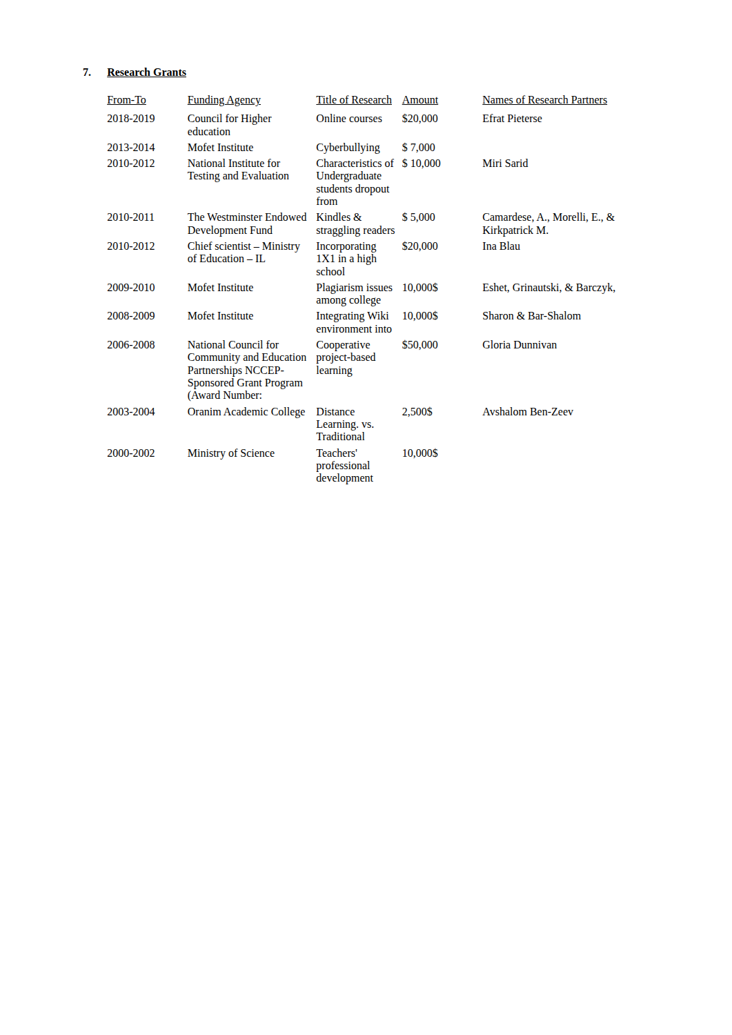7. Research Grants
| From-To | Funding Agency | Title of Research | Amount | Names of Research Partners |
| --- | --- | --- | --- | --- |
| 2018-2019 | Council for Higher education | Online courses | $20,000 | Efrat Pieterse |
| 2013-2014 | Mofet Institute | Cyberbullying | $ 7,000 | |
| 2010-2012 | National Institute for Testing and Evaluation | Characteristics of Undergraduate students dropout from | $ 10,000 | Miri Sarid |
| 2010-2011 | The Westminster Endowed Development Fund | Kindles & straggling readers | $ 5,000 | Camardese, A., Morelli, E., & Kirkpatrick M. |
| 2010-2012 | Chief scientist – Ministry of Education – IL | Incorporating 1X1 in a high school | $20,000 | Ina Blau |
| 2009-2010 | Mofet Institute | Plagiarism issues among college | 10,000$ | Eshet, Grinautski, & Barczyk, |
| 2008-2009 | Mofet Institute | Integrating Wiki environment into | 10,000$ | Sharon & Bar-Shalom |
| 2006-2008 | National Council for Community and Education Partnerships NCCEP-Sponsored Grant Program (Award Number: | Cooperative project-based learning | $50,000 | Gloria Dunnivan |
| 2003-2004 | Oranim Academic College | Distance Learning. vs. Traditional | 2,500$ | Avshalom Ben-Zeev |
| 2000-2002 | Ministry of Science | Teachers' professional development | 10,000$ | |